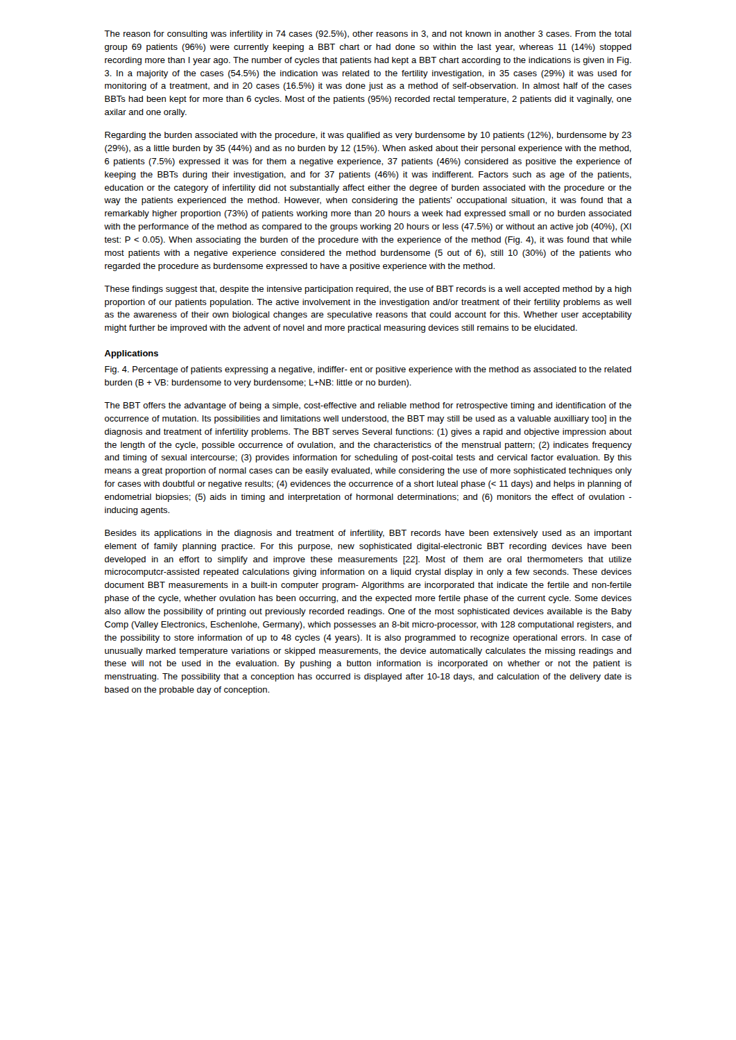The reason for consulting was infertility in 74 cases (92.5%), other reasons in 3, and not known in another 3 cases. From the total group 69 patients (96%) were currently keeping a BBT chart or had done so within the last year, whereas 11 (14%) stopped recording more than I year ago. The number of cycles that patients had kept a BBT chart according to the indications is given in Fig. 3. In a majority of the cases (54.5%) the indication was related to the fertility investigation, in 35 cases (29%) it was used for monitoring of a treatment, and in 20 cases (16.5%) it was done just as a method of self-observation. In almost half of the cases BBTs had been kept for more than 6 cycles. Most of the patients (95%) recorded rectal temperature, 2 patients did it vaginally, one axilar and one orally.
Regarding the burden associated with the procedure, it was qualified as very burdensome by 10 patients (12%), burdensome by 23 (29%), as a little burden by 35 (44%) and as no burden by 12 (15%). When asked about their personal experience with the method, 6 patients (7.5%) expressed it was for them a negative experience, 37 patients (46%) considered as positive the experience of keeping the BBTs during their investigation, and for 37 patients (46%) it was indifferent. Factors such as age of the patients, education or the category of infertility did not substantially affect either the degree of burden associated with the procedure or the way the patients experienced the method. However, when considering the patients' occupational situation, it was found that a remarkably higher proportion (73%) of patients working more than 20 hours a week had expressed small or no burden associated with the performance of the method as compared to the groups working 20 hours or less (47.5%) or without an active job (40%), (XI test: P < 0.05). When associating the burden of the procedure with the experience of the method (Fig. 4), it was found that while most patients with a negative experience considered the method burdensome (5 out of 6), still 10 (30%) of the patients who regarded the procedure as burdensome expressed to have a positive experience with the method.
These findings suggest that, despite the intensive participation required, the use of BBT records is a well accepted method by a high proportion of our patients population. The active involvement in the investigation and/or treatment of their fertility problems as well as the awareness of their own biological changes are speculative reasons that could account for this. Whether user acceptability might further be improved with the advent of novel and more practical measuring devices still remains to be elucidated.
Applications
Fig. 4. Percentage of patients expressing a negative, indiffer- ent or positive experience with the method as associated to the related burden (B + VB: burdensome to very burdensome; L+NB: little or no burden).
The BBT offers the advantage of being a simple, cost-effective and reliable method for retrospective timing and identification of the occurrence of mutation. Its possibilities and limitations well understood, the BBT may still be used as a valuable auxilliary too] in the diagnosis and treatment of infertility problems. The BBT serves Several functions: (1) gives a rapid and objective impression about the length of the cycle, possible occurrence of ovulation, and the characteristics of the menstrual pattern; (2) indicates frequency and timing of sexual intercourse; (3) provides information for scheduling of post-coital tests and cervical factor evaluation. By this means a great proportion of normal cases can be easily evaluated, while considering the use of more sophisticated techniques only for cases with doubtful or negative results; (4) evidences the occurrence of a short luteal phase (< 11 days) and helps in planning of endometrial biopsies; (5) aids in timing and interpretation of hormonal determinations; and (6) monitors the effect of ovulation -inducing agents.
Besides its applications in the diagnosis and treatment of infertility, BBT records have been extensively used as an important element of family planning practice. For this purpose, new sophisticated digital-electronic BBT recording devices have been developed in an effort to simplify and improve these measurements [22]. Most of them are oral thermometers that utilize microcomputcr-assisted repeated calculations giving information on a liquid crystal display in only a few seconds. These devices document BBT measurements in a built-in computer program- Algorithms are incorporated that indicate the fertile and non-fertile phase of the cycle, whether ovulation has been occurring, and the expected more fertile phase of the current cycle. Some devices also allow the possibility of printing out previously recorded readings. One of the most sophisticated devices available is the Baby Comp (Valley Electronics, Eschenlohe, Germany), which possesses an 8-bit micro-processor, with 128 computational registers, and the possibility to store information of up to 48 cycles (4 years). It is also programmed to recognize operational errors. In case of unusually marked temperature variations or skipped measurements, the device automatically calculates the missing readings and these will not be used in the evaluation. By pushing a button information is incorporated on whether or not the patient is menstruating. The possibility that a conception has occurred is displayed after 10-18 days, and calculation of the delivery date is based on the probable day of conception.